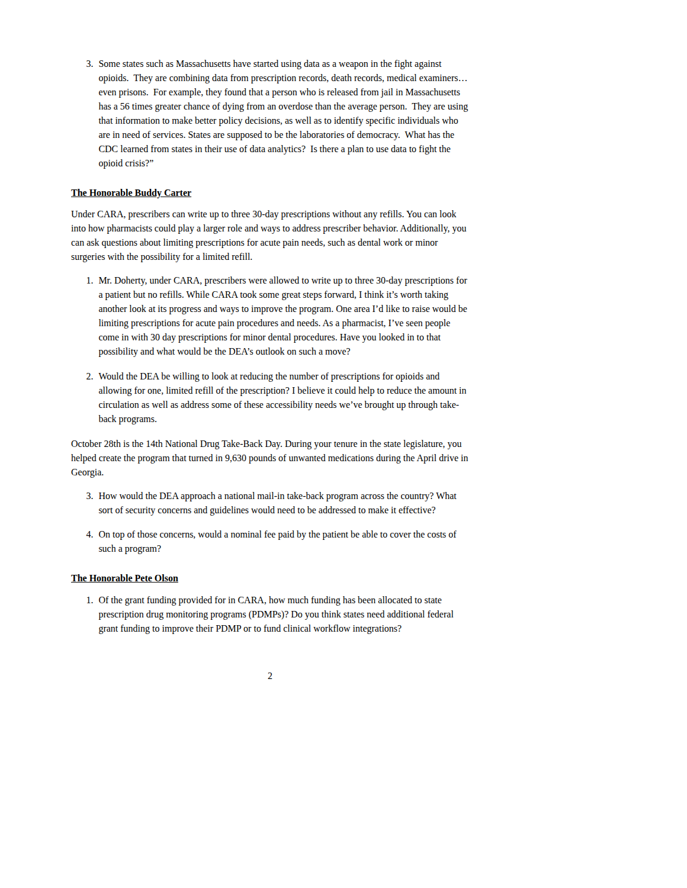Some states such as Massachusetts have started using data as a weapon in the fight against opioids. They are combining data from prescription records, death records, medical examiners… even prisons. For example, they found that a person who is released from jail in Massachusetts has a 56 times greater chance of dying from an overdose than the average person. They are using that information to make better policy decisions, as well as to identify specific individuals who are in need of services. States are supposed to be the laboratories of democracy. What has the CDC learned from states in their use of data analytics? Is there a plan to use data to fight the opioid crisis?”
The Honorable Buddy Carter
Under CARA, prescribers can write up to three 30-day prescriptions without any refills. You can look into how pharmacists could play a larger role and ways to address prescriber behavior. Additionally, you can ask questions about limiting prescriptions for acute pain needs, such as dental work or minor surgeries with the possibility for a limited refill.
Mr. Doherty, under CARA, prescribers were allowed to write up to three 30-day prescriptions for a patient but no refills. While CARA took some great steps forward, I think it’s worth taking another look at its progress and ways to improve the program. One area I’d like to raise would be limiting prescriptions for acute pain procedures and needs. As a pharmacist, I’ve seen people come in with 30 day prescriptions for minor dental procedures. Have you looked in to that possibility and what would be the DEA’s outlook on such a move?
Would the DEA be willing to look at reducing the number of prescriptions for opioids and allowing for one, limited refill of the prescription? I believe it could help to reduce the amount in circulation as well as address some of these accessibility needs we’ve brought up through take-back programs.
October 28th is the 14th National Drug Take-Back Day. During your tenure in the state legislature, you helped create the program that turned in 9,630 pounds of unwanted medications during the April drive in Georgia.
How would the DEA approach a national mail-in take-back program across the country? What sort of security concerns and guidelines would need to be addressed to make it effective?
On top of those concerns, would a nominal fee paid by the patient be able to cover the costs of such a program?
The Honorable Pete Olson
Of the grant funding provided for in CARA, how much funding has been allocated to state prescription drug monitoring programs (PDMPs)? Do you think states need additional federal grant funding to improve their PDMP or to fund clinical workflow integrations?
2